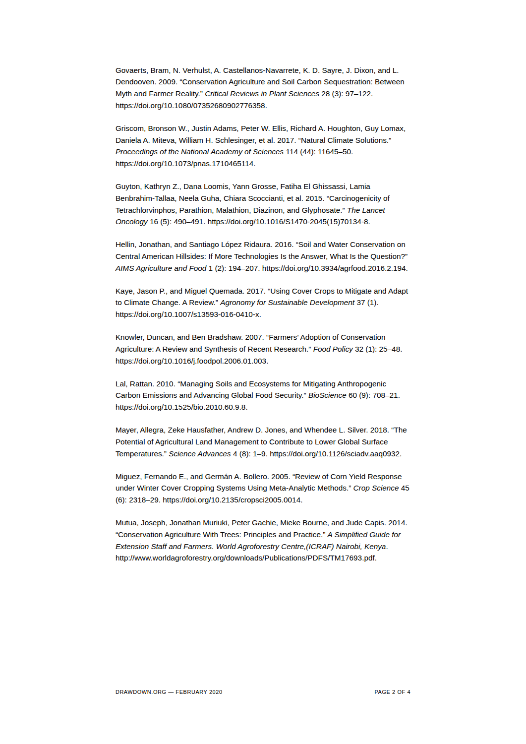Govaerts, Bram, N. Verhulst, A. Castellanos-Navarrete, K. D. Sayre, J. Dixon, and L. Dendooven. 2009. “Conservation Agriculture and Soil Carbon Sequestration: Between Myth and Farmer Reality.” Critical Reviews in Plant Sciences 28 (3): 97–122. https://doi.org/10.1080/07352680902776358.
Griscom, Bronson W., Justin Adams, Peter W. Ellis, Richard A. Houghton, Guy Lomax, Daniela A. Miteva, William H. Schlesinger, et al. 2017. “Natural Climate Solutions.” Proceedings of the National Academy of Sciences 114 (44): 11645–50. https://doi.org/10.1073/pnas.1710465114.
Guyton, Kathryn Z., Dana Loomis, Yann Grosse, Fatiha El Ghissassi, Lamia Benbrahim-Tallaa, Neela Guha, Chiara Scoccianti, et al. 2015. “Carcinogenicity of Tetrachlorvinphos, Parathion, Malathion, Diazinon, and Glyphosate.” The Lancet Oncology 16 (5): 490–491. https://doi.org/10.1016/S1470-2045(15)70134-8.
Hellin, Jonathan, and Santiago López Ridaura. 2016. “Soil and Water Conservation on Central American Hillsides: If More Technologies Is the Answer, What Is the Question?” AIMS Agriculture and Food 1 (2): 194–207. https://doi.org/10.3934/agrfood.2016.2.194.
Kaye, Jason P., and Miguel Quemada. 2017. “Using Cover Crops to Mitigate and Adapt to Climate Change. A Review.” Agronomy for Sustainable Development 37 (1). https://doi.org/10.1007/s13593-016-0410-x.
Knowler, Duncan, and Ben Bradshaw. 2007. “Farmers’ Adoption of Conservation Agriculture: A Review and Synthesis of Recent Research.” Food Policy 32 (1): 25–48. https://doi.org/10.1016/j.foodpol.2006.01.003.
Lal, Rattan. 2010. “Managing Soils and Ecosystems for Mitigating Anthropogenic Carbon Emissions and Advancing Global Food Security.” BioScience 60 (9): 708–21. https://doi.org/10.1525/bio.2010.60.9.8.
Mayer, Allegra, Zeke Hausfather, Andrew D. Jones, and Whendee L. Silver. 2018. “The Potential of Agricultural Land Management to Contribute to Lower Global Surface Temperatures.” Science Advances 4 (8): 1–9. https://doi.org/10.1126/sciadv.aaq0932.
Miguez, Fernando E., and Germán A. Bollero. 2005. “Review of Corn Yield Response under Winter Cover Cropping Systems Using Meta-Analytic Methods.” Crop Science 45 (6): 2318–29. https://doi.org/10.2135/cropsci2005.0014.
Mutua, Joseph, Jonathan Muriuki, Peter Gachie, Mieke Bourne, and Jude Capis. 2014. “Conservation Agriculture With Trees: Principles and Practice.” A Simplified Guide for Extension Staff and Farmers. World Agroforestry Centre,(ICRAF) Nairobi, Kenya. http://www.worldagroforestry.org/downloads/Publications/PDFS/TM17693.pdf.
DRAWDOWN.ORG — FEBRUARY 2020 PAGE 2 OF 4